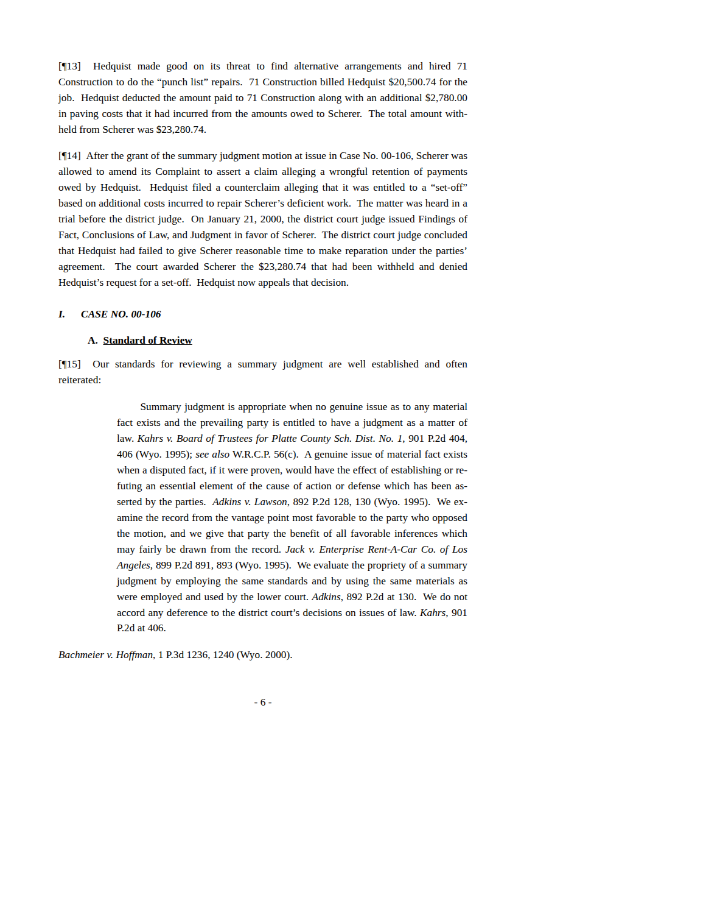[¶13] Hedquist made good on its threat to find alternative arrangements and hired 71 Construction to do the “punch list” repairs. 71 Construction billed Hedquist $20,500.74 for the job. Hedquist deducted the amount paid to 71 Construction along with an additional $2,780.00 in paving costs that it had incurred from the amounts owed to Scherer. The total amount withheld from Scherer was $23,280.74.
[¶14] After the grant of the summary judgment motion at issue in Case No. 00-106, Scherer was allowed to amend its Complaint to assert a claim alleging a wrongful retention of payments owed by Hedquist. Hedquist filed a counterclaim alleging that it was entitled to a “set-off” based on additional costs incurred to repair Scherer’s deficient work. The matter was heard in a trial before the district judge. On January 21, 2000, the district court judge issued Findings of Fact, Conclusions of Law, and Judgment in favor of Scherer. The district court judge concluded that Hedquist had failed to give Scherer reasonable time to make reparation under the parties’ agreement. The court awarded Scherer the $23,280.74 that had been withheld and denied Hedquist’s request for a set-off. Hedquist now appeals that decision.
I. CASE NO. 00-106
A. Standard of Review
[¶15] Our standards for reviewing a summary judgment are well established and often reiterated:
Summary judgment is appropriate when no genuine issue as to any material fact exists and the prevailing party is entitled to have a judgment as a matter of law. Kahrs v. Board of Trustees for Platte County Sch. Dist. No. 1, 901 P.2d 404, 406 (Wyo. 1995); see also W.R.C.P. 56(c). A genuine issue of material fact exists when a disputed fact, if it were proven, would have the effect of establishing or refuting an essential element of the cause of action or defense which has been asserted by the parties. Adkins v. Lawson, 892 P.2d 128, 130 (Wyo. 1995). We examine the record from the vantage point most favorable to the party who opposed the motion, and we give that party the benefit of all favorable inferences which may fairly be drawn from the record. Jack v. Enterprise Rent-A-Car Co. of Los Angeles, 899 P.2d 891, 893 (Wyo. 1995). We evaluate the propriety of a summary judgment by employing the same standards and by using the same materials as were employed and used by the lower court. Adkins, 892 P.2d at 130. We do not accord any deference to the district court’s decisions on issues of law. Kahrs, 901 P.2d at 406.
Bachmeier v. Hoffman, 1 P.3d 1236, 1240 (Wyo. 2000).
- 6 -